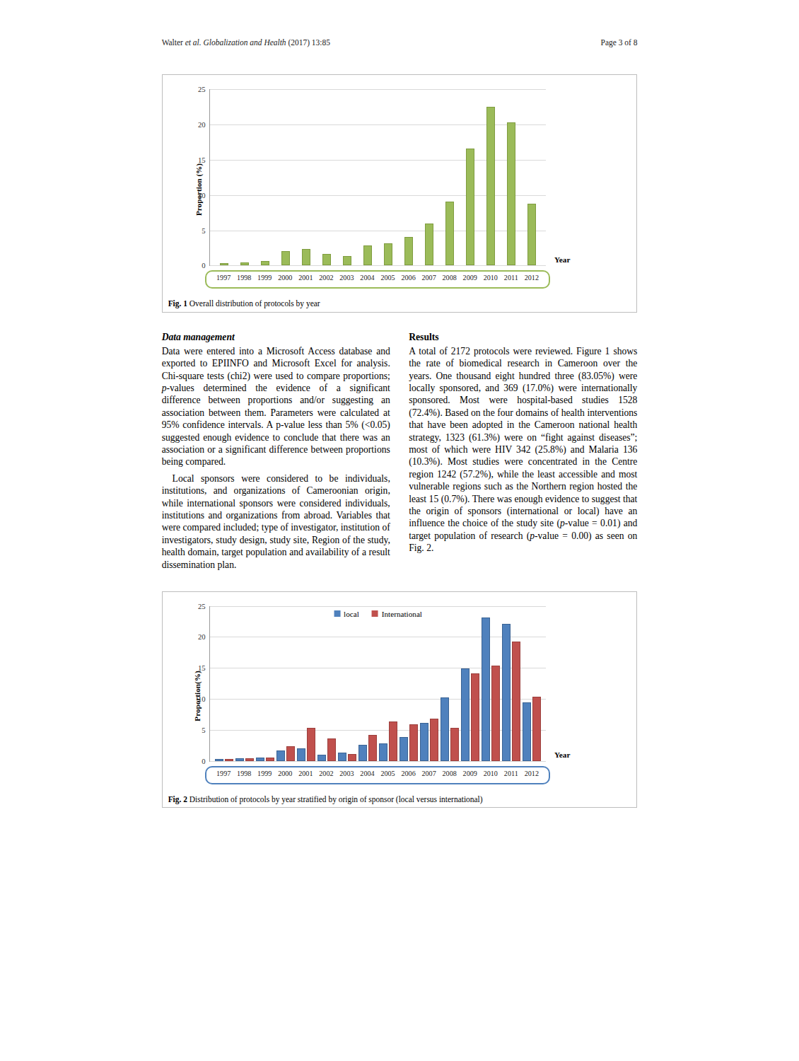Walter et al. Globalization and Health (2017) 13:85
Page 3 of 8
Proportion (%)
25
20
15
10
5
0
Year
1997199819992000200120022003200420052006200720082009201020112012
Fig. 1 Overall distribution of protocols by year
Data management
Data were entered into a Microsoft Access database and exported to EPIINFO and Microsoft Excel for analysis. Chi-square tests (chi2) were used to compare proportions; p-values determined the evidence of a significant difference between proportions and/or suggesting an association between them. Parameters were calculated at 95% confidence intervals. A p-value less than 5% (<0.05) suggested enough evidence to conclude that there was an association or a significant difference between proportions being compared.
Local sponsors were considered to be individuals, institutions, and organizations of Cameroonian origin, while international sponsors were considered individuals, institutions and organizations from abroad. Variables that were compared included; type of investigator, institution of investigators, study design, study site, Region of the study, health domain, target population and availability of a result dissemination plan.
Results
A total of 2172 protocols were reviewed. Figure 1 shows the rate of biomedical research in Cameroon over the years. One thousand eight hundred three (83.05%) were locally sponsored, and 369 (17.0%) were internationally sponsored. Most were hospital-based studies 1528 (72.4%). Based on the four domains of health interventions that have been adopted in the Cameroon national health strategy, 1323 (61.3%) were on “fight against diseases”; most of which were HIV 342 (25.8%) and Malaria 136 (10.3%). Most studies were concentrated in the Centre region 1242 (57.2%), while the least accessible and most vulnerable regions such as the Northern region hosted the least 15 (0.7%). There was enough evidence to suggest that the origin of sponsors (international or local) have an influence the choice of the study site (p-value = 0.01) and target population of research (p-value = 0.00) as seen on Fig. 2.
Proportion(%)
local
International
25
20
15
10
5
0
Year
1997199819992000200120022003200420052006200720082009201020112012
Fig. 2 Distribution of protocols by year stratified by origin of sponsor (local versus international)